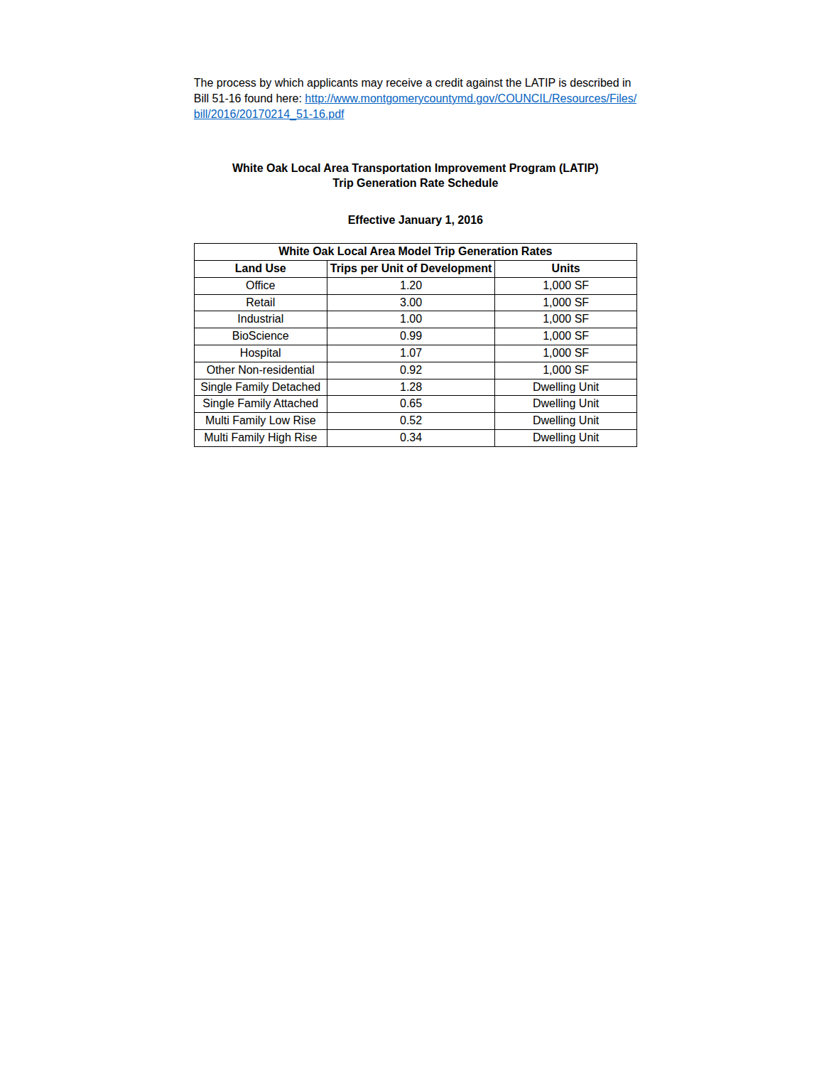The process by which applicants may receive a credit against the LATIP is described in Bill 51-16 found here: http://www.montgomerycountymd.gov/COUNCIL/Resources/Files/bill/2016/20170214_51-16.pdf
White Oak Local Area Transportation Improvement Program (LATIP) Trip Generation Rate Schedule
Effective January 1, 2016
| White Oak Local Area Model Trip Generation Rates |
| --- |
| Land Use | Trips per Unit of Development | Units |
| Office | 1.20 | 1,000 SF |
| Retail | 3.00 | 1,000 SF |
| Industrial | 1.00 | 1,000 SF |
| BioScience | 0.99 | 1,000 SF |
| Hospital | 1.07 | 1,000 SF |
| Other Non-residential | 0.92 | 1,000 SF |
| Single Family Detached | 1.28 | Dwelling Unit |
| Single Family Attached | 0.65 | Dwelling Unit |
| Multi Family Low Rise | 0.52 | Dwelling Unit |
| Multi Family High Rise | 0.34 | Dwelling Unit |